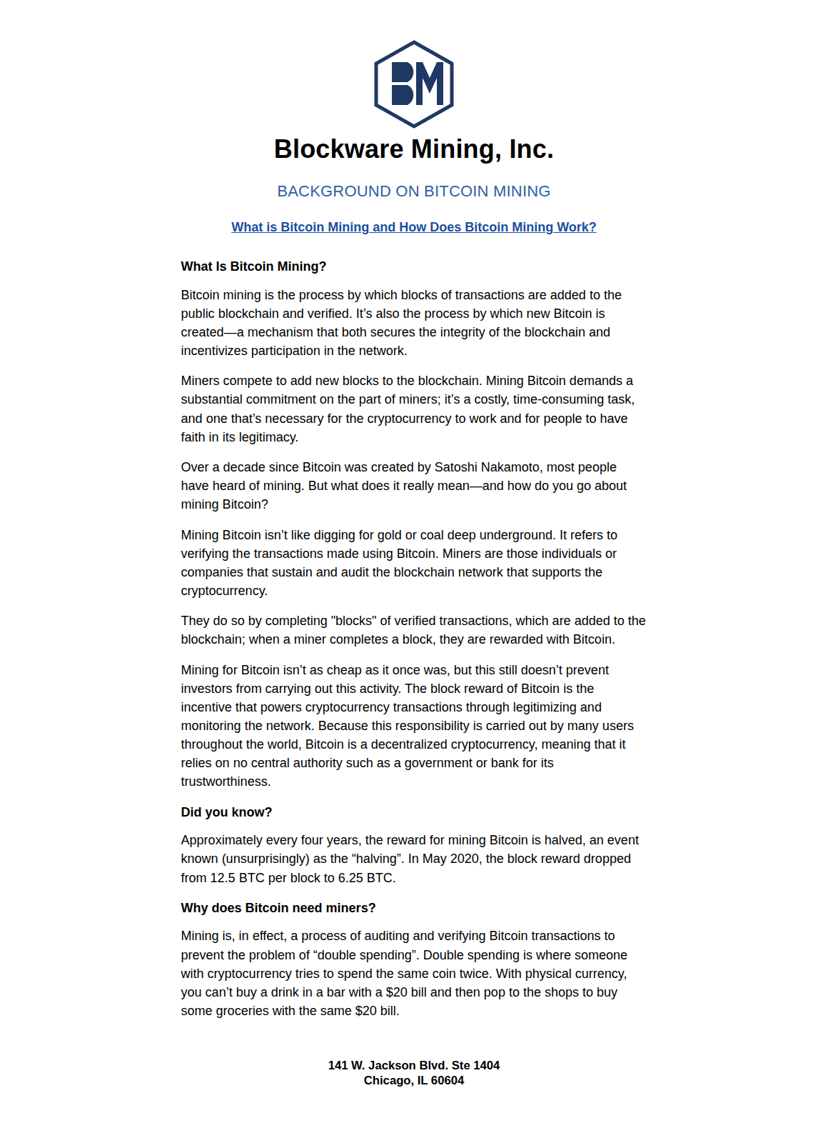Blockware Mining, Inc.
BACKGROUND ON BITCOIN MINING
What is Bitcoin Mining and How Does Bitcoin Mining Work?
What Is Bitcoin Mining?
Bitcoin mining is the process by which blocks of transactions are added to the public blockchain and verified. It’s also the process by which new Bitcoin is created—a mechanism that both secures the integrity of the blockchain and incentivizes participation in the network.
Miners compete to add new blocks to the blockchain. Mining Bitcoin demands a substantial commitment on the part of miners; it’s a costly, time-consuming task, and one that’s necessary for the cryptocurrency to work and for people to have faith in its legitimacy.
Over a decade since Bitcoin was created by Satoshi Nakamoto, most people have heard of mining. But what does it really mean—and how do you go about mining Bitcoin?
Mining Bitcoin isn’t like digging for gold or coal deep underground. It refers to verifying the transactions made using Bitcoin. Miners are those individuals or companies that sustain and audit the blockchain network that supports the cryptocurrency.
They do so by completing "blocks" of verified transactions, which are added to the blockchain; when a miner completes a block, they are rewarded with Bitcoin.
Mining for Bitcoin isn’t as cheap as it once was, but this still doesn’t prevent investors from carrying out this activity. The block reward of Bitcoin is the incentive that powers cryptocurrency transactions through legitimizing and monitoring the network. Because this responsibility is carried out by many users throughout the world, Bitcoin is a decentralized cryptocurrency, meaning that it relies on no central authority such as a government or bank for its trustworthiness.
Did you know?
Approximately every four years, the reward for mining Bitcoin is halved, an event known (unsurprisingly) as the “halving”. In May 2020, the block reward dropped from 12.5 BTC per block to 6.25 BTC.
Why does Bitcoin need miners?
Mining is, in effect, a process of auditing and verifying Bitcoin transactions to prevent the problem of “double spending”. Double spending is where someone with cryptocurrency tries to spend the same coin twice. With physical currency, you can’t buy a drink in a bar with a $20 bill and then pop to the shops to buy some groceries with the same $20 bill.
141 W. Jackson Blvd. Ste 1404
Chicago, IL 60604